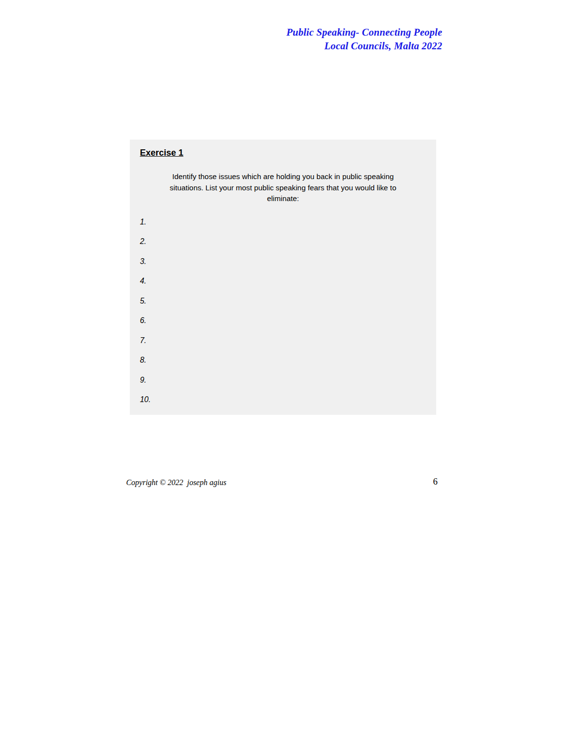Public Speaking- Connecting People
Local Councils, Malta 2022
Exercise 1
Identify those issues which are holding you back in public speaking situations. List your most public speaking fears that you would like to eliminate:
1.
2.
3.
4.
5.
6.
7.
8.
9.
10.
Copyright © 2022 joseph agius 6